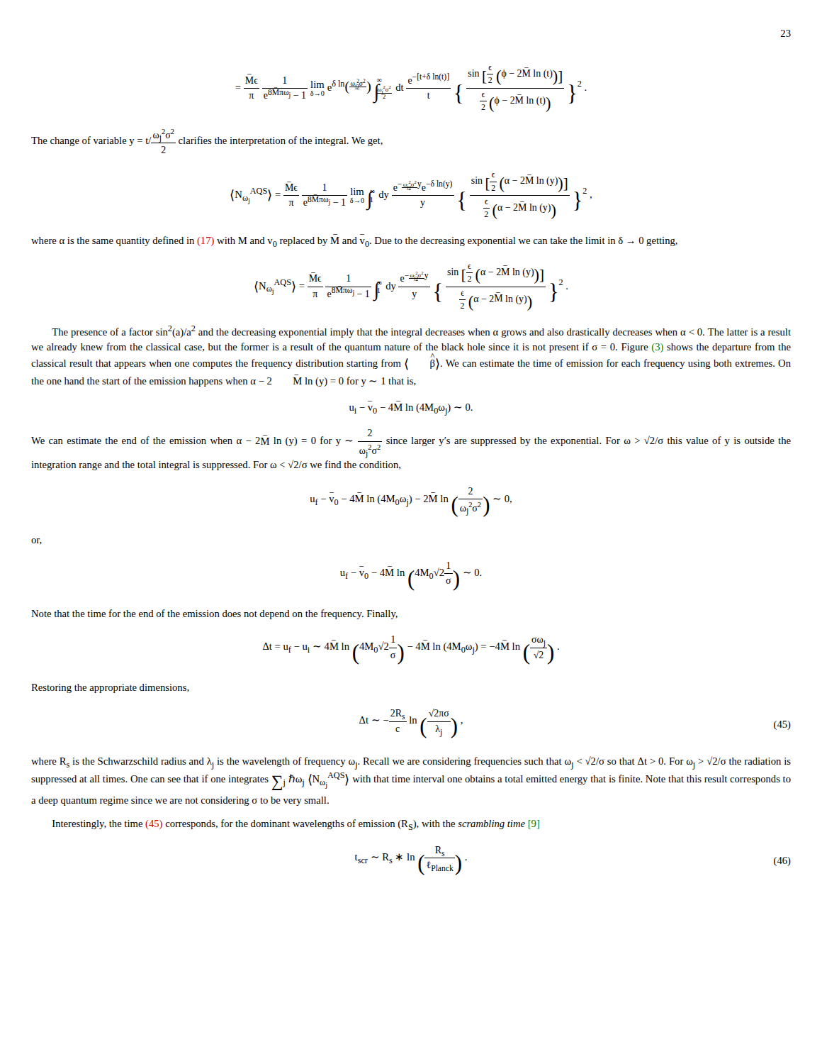23
= Mϵ π 1 e8Mπωj − 1 lim δ→0 eδ ln(ωj2σ22) ∫∞ωj2σ22 dt e−[t+δ ln(t)] t { sin [ϵ 2 (ϕ − 2M ln (t))] ϵ 2 (ϕ − 2M ln (t)) }2 .
The change of variable y = t/ωj2σ22 clarifies the interpretation of the integral. We get,
⟨NωjAQS⟩ = Mϵ π 1 e8Mπωj − 1 lim δ→0 ∫∞1 dy e−ωj2σ22ye−δ ln(y) y { sin [ϵ 2 (α − 2M ln (y))] ϵ 2 (α − 2M ln (y)) }2 ,
where α is the same quantity defined in (17) with M and v0 replaced by M and v0. Due to the decreasing exponential we can take the limit in δ → 0 getting,
⟨NωjAQS⟩ = Mϵ π 1 e8Mπωj − 1 ∫∞1 dy e−ωj2σ22y y { sin [ϵ 2 (α − 2M ln (y))] ϵ 2 (α − 2M ln (y)) }2 .
The presence of a factor sin2(a)/a2 and the decreasing exponential imply that the integral decreases when α grows and also drastically decreases when α < 0. The latter is a result we already knew from the classical case, but the former is a result of the quantum nature of the black hole since it is not present if σ = 0. Figure (3) shows the departure from the classical result that appears when one computes the frequency distribution starting from ⟨β⟩. We can estimate the time of emission for each frequency using both extremes. On the one hand the start of the emission happens when α − 2M ln (y) = 0 for y ∼ 1 that is,
ui − v0 − 4M ln (4M0ωj) ∼ 0.
We can estimate the end of the emission when α − 2M ln (y) = 0 for y ∼ 2 ωj2σ2 since larger y′s are suppressed by the exponential. For ω > √2/σ this value of y is outside the integration range and the total integral is suppressed. For ω < √2/σ we find the condition,
uf − v0 − 4M ln (4M0ωj) − 2M ln (2 ωj2σ2) ∼ 0,
or,
uf − v0 − 4M ln (4M0√21 σ) ∼ 0.
Note that the time for the end of the emission does not depend on the frequency. Finally,
Δt = uf − ui ∼ 4M ln (4M0√21 σ) − 4M ln (4M0ωj) = −4M ln (σωj√2) .
Restoring the appropriate dimensions,
Δt ∼ −2Rs c ln (√2πσ λj) ,
(45)
where Rs is the Schwarzschild radius and λj is the wavelength of frequency ωj. Recall we are considering frequencies such that ωj < √2/σ so that Δt > 0. For ωj > √2/σ the radiation is suppressed at all times. One can see that if one integrates ∑j ℏωj ⟨NωjAQS⟩ with that time interval one obtains a total emitted energy that is finite. Note that this result corresponds to a deep quantum regime since we are not considering σ to be very small.
Interestingly, the time (45) corresponds, for the dominant wavelengths of emission (RS), with the scrambling time [9]
tscr ∼ Rs ∗ ln (Rs ℓPlanck) .
(46)